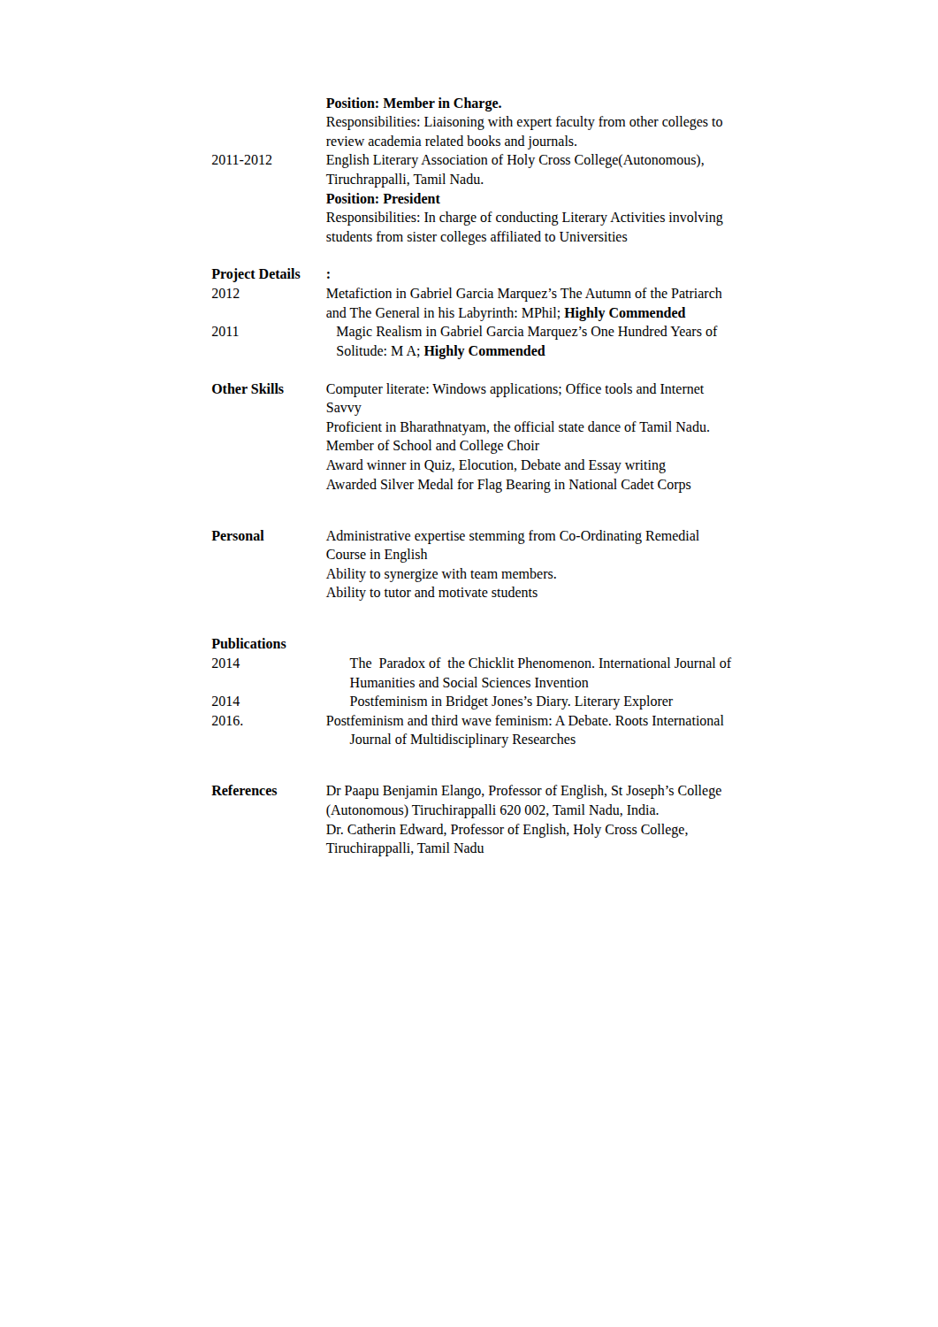| | Position: Member in Charge. |
| | Responsibilities: Liaisoning with expert faculty from other colleges to review academia related books and journals. |
| 2011-2012 | English Literary Association of Holy Cross College(Autonomous), Tiruchrappalli, Tamil Nadu. |
| | Position: President |
| | Responsibilities: In charge of conducting Literary Activities involving students from sister colleges affiliated to Universities |
| Project Details | : |
| 2012 | Metafiction in Gabriel Garcia Marquez’s The Autumn of the Patriarch and The General in his Labyrinth: MPhil; Highly Commended |
| 2011 | Magic Realism in Gabriel Garcia Marquez’s One Hundred Years of Solitude: M A; Highly Commended |
| Other Skills | Computer literate: Windows applications; Office tools and Internet Savvy |
| | Proficient in Bharathnatyam, the official state dance of Tamil Nadu. |
| | Member of School and College Choir |
| | Award winner in Quiz, Elocution, Debate and Essay writing |
| | Awarded Silver Medal for Flag Bearing in National Cadet Corps |
| Personal | Administrative expertise stemming from Co-Ordinating Remedial Course in English |
| | Ability to synergize with team members. |
| | Ability to tutor and motivate students |
| Publications | |
| 2014 | The Paradox of the Chicklit Phenomenon. International Journal of Humanities and Social Sciences Invention |
| 2014 | Postfeminism in Bridget Jones’s Diary. Literary Explorer |
| 2016. | Postfeminism and third wave feminism: A Debate. Roots International Journal of Multidisciplinary Researches |
| References | Dr Paapu Benjamin Elango, Professor of English, St Joseph’s College (Autonomous) Tiruchirappalli 620 002, Tamil Nadu, India. |
| | Dr. Catherin Edward, Professor of English, Holy Cross College, Tiruchirappalli, Tamil Nadu |